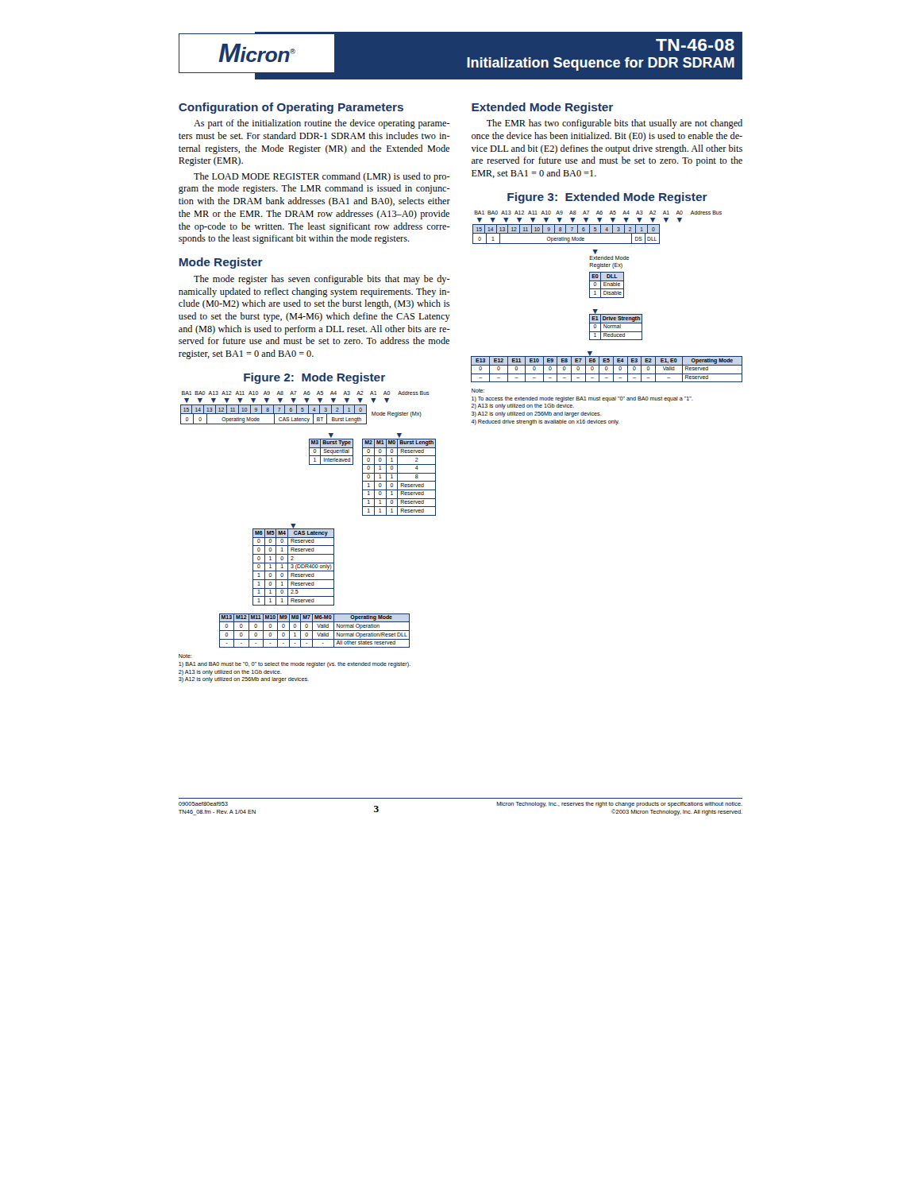TN-46-08
Initialization Sequence for DDR SDRAM
Micron®
Configuration of Operating Parameters
As part of the initialization routine the device operating parameters must be set. For standard DDR-1 SDRAM this includes two internal registers, the Mode Register (MR) and the Extended Mode Register (EMR).
The LOAD MODE REGISTER command (LMR) is used to program the mode registers. The LMR command is issued in conjunction with the DRAM bank addresses (BA1 and BA0), selects either the MR or the EMR. The DRAM row addresses (A13–A0) provide the op-code to be written. The least significant row address corresponds to the least significant bit within the mode registers.
Mode Register
The mode register has seven configurable bits that may be dynamically updated to reflect changing system requirements. They include (M0-M2) which are used to set the burst length, (M3) which is used to set the burst type, (M4-M6) which define the CAS Latency and (M8) which is used to perform a DLL reset. All other bits are reserved for future use and must be set to zero. To address the mode register, set BA1 = 0 and BA0 = 0.
Figure 2: Mode Register
BA1 BA0 A13 A12 A11 A10 A9 A8 A7 A6 A5 A4 A3 A2 A1 A0 Address Bus
▼▼▼▼▼▼▼▼▼▼▼▼▼▼▼▼
15
14
13
12
11
10
9
8
7
6
5
4
3
2
1
0
0
0
Operating Mode
CAS Latency
BT
Burst Length
Mode Register (Mx)
▼
| M3 | Burst Type |
| --- | --- |
| 0 | Sequential |
| 1 | Interleaved |
▼
| M2 | M1 | M0 | Burst Length |
| --- | --- | --- | --- |
| 0 | 0 | 0 | Reserved |
| 0 | 0 | 1 | 2 |
| 0 | 1 | 0 | 4 |
| 0 | 1 | 1 | 8 |
| 1 | 0 | 0 | Reserved |
| 1 | 0 | 1 | Reserved |
| 1 | 1 | 0 | Reserved |
| 1 | 1 | 1 | Reserved |
▼
| M6 | M5 | M4 | CAS Latency |
| --- | --- | --- | --- |
| 0 | 0 | 0 | Reserved |
| 0 | 0 | 1 | Reserved |
| 0 | 1 | 0 | 2 |
| 0 | 1 | 1 | 3 (DDR400 only) |
| 1 | 0 | 0 | Reserved |
| 1 | 0 | 1 | Reserved |
| 1 | 1 | 0 | 2.5 |
| 1 | 1 | 1 | Reserved |
| M13 | M12 | M11 | M10 | M9 | M8 | M7 | M6-M0 | Operating Mode |
| --- | --- | --- | --- | --- | --- | --- | --- | --- |
| 0 | 0 | 0 | 0 | 0 | 0 | 0 | Valid | Normal Operation |
| 0 | 0 | 0 | 0 | 0 | 1 | 0 | Valid | Normal Operation/Reset DLL |
| - | - | - | - | - | - | - | - | All other states reserved |
Note:
1) BA1 and BA0 must be "0, 0" to select the mode register (vs. the extended mode register).
2) A13 is only utilized on the 1Gb device.
3) A12 is only utilized on 256Mb and larger devices.
Extended Mode Register
The EMR has two configurable bits that usually are not changed once the device has been initialized. Bit (E0) is used to enable the device DLL and bit (E2) defines the output drive strength. All other bits are reserved for future use and must be set to zero. To point to the EMR, set BA1 = 0 and BA0 =1.
Figure 3: Extended Mode Register
BA1 BA0 A13 A12 A11 A10 A9 A8 A7 A6 A5 A4 A3 A2 A1 A0 Address Bus
▼▼▼▼▼▼▼▼▼▼▼▼▼▼▼▼
15
14
13
12
11
10
9
8
7
6
5
4
3
2
1
0
0
1
Operating Mode
DS
DLL
▼
Extended Mode
Register (Ex)
| E0 | DLL |
| --- | --- |
| 0 | Enable |
| 1 | Disable |
▼
| E1 | Drive Strength |
| --- | --- |
| 0 | Normal |
| 1 | Reduced |
▼
| E13 | E12 | E11 | E10 | E9 | E8 | E7 | E6 | E5 | E4 | E3 | E2 | E1, E0 | Operating Mode |
| --- | --- | --- | --- | --- | --- | --- | --- | --- | --- | --- | --- | --- | --- |
| 0 | 0 | 0 | 0 | 0 | 0 | 0 | 0 | 0 | 0 | 0 | 0 | Valid | Reserved |
| – | – | – | – | – | – | – | – | – | – | – | – | – | Reserved |
Note:
1) To access the extended mode register BA1 must equal "0" and BA0 must equal a "1".
2) A13 is only utilized on the 1Gb device.
3) A12 is only utilized on 256Mb and larger devices.
4) Reduced drive strength is avaliable on x16 devices only.
09005aef80eaf953
TN46_08.fm - Rev. A 1/04 EN
3
Micron Technology, Inc., reserves the right to change products or specifications without notice.
©2003 Micron Technology, Inc. All rights reserved.